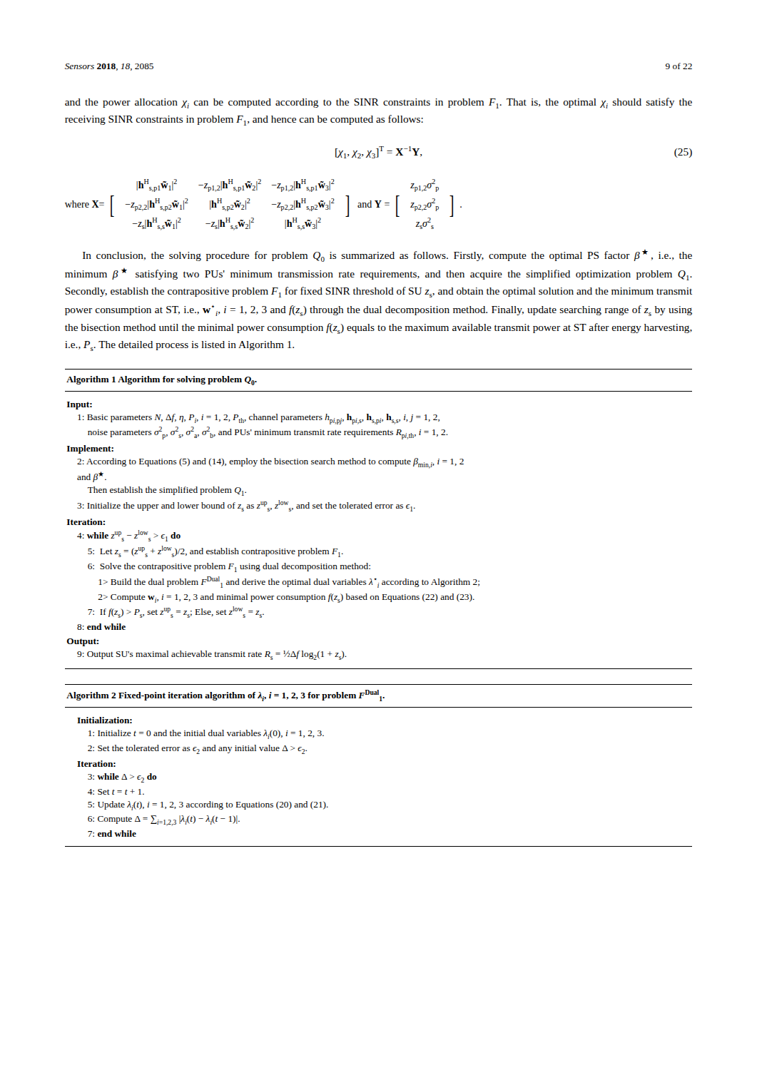Sensors 2018, 18, 2085
9 of 22
and the power allocation χi can be computed according to the SINR constraints in problem F1. That is, the optimal χi should satisfy the receiving SINR constraints in problem F1, and hence can be computed as follows:
[χ1, χ2, χ3]T = X−1Y, (25)
where X= [
| / h H s,p1 w̃ 1 / 2 | − z p1,2 / h H s,p1 w̃ 2 / 2 | − z p1,2 / h H s,p1 w̃ 3 / 2 |
| − z p2,2 / h H s,p2 w̃ 1 / 2 | / h H s,p2 w̃ 2 / 2 | − z p2,2 / h H s,p2 w̃ 3 / 2 |
| − z s / h H s,s w̃ 1 / 2 | − z s / h H s,s w̃ 2 / 2 | / h H s,s w̃ 3 / 2 |
] and Y = [
| z p1,2 σ 2 p |
| z p2,2 σ 2 p |
| z s σ 2 s |
] .
In conclusion, the solving procedure for problem Q0 is summarized as follows. Firstly, compute the optimal PS factor β★, i.e., the minimum β★ satisfying two PUs' minimum transmission rate requirements, and then acquire the simplified optimization problem Q1. Secondly, establish the contrapositive problem F1 for fixed SINR threshold of SU zs, and obtain the optimal solution and the minimum transmit power consumption at ST, i.e., w⋆i, i = 1, 2, 3 and f(zs) through the dual decomposition method. Finally, update searching range of zs by using the bisection method until the minimal power consumption f(zs) equals to the maximum available transmit power at ST after energy harvesting, i.e., Ps. The detailed process is listed in Algorithm 1.
Algorithm 1 Algorithm for solving problem Q0.
Input:
1: Basic parameters N, Δf, η, Pi, i = 1, 2, Pth, channel parameters hpi,pj, hpi,s, hs,pi, hs,s, i, j = 1, 2,
noise parameters σ2p, σ2s, σ2a, σ2b, and PUs' minimum transmit rate requirements Rpi,th, i = 1, 2.
Implement:
2: According to Equations (5) and (14), employ the bisection search method to compute βmin,i, i = 1, 2
and β★.
Then establish the simplified problem Q1.
3: Initialize the upper and lower bound of zs as zups, zlows, and set the tolerated error as ϵ1.
Iteration:
4: while zups − zlows > ϵ1 do
5: Let zs = (zups + zlows)/2, and establish contrapositive problem F1.
6: Solve the contrapositive problem F1 using dual decomposition method:
1> Build the dual problem FDual1 and derive the optimal dual variables λ⋆i according to Algorithm 2;
2> Compute wi, i = 1, 2, 3 and minimal power consumption f(zs) based on Equations (22) and (23).
7: If f(zs) > Ps, set zups = zs; Else, set zlows = zs.
8: end while
Output:
9: Output SU's maximal achievable transmit rate Rs = ½Δf log2(1 + zs).
Algorithm 2 Fixed-point iteration algorithm of λi, i = 1, 2, 3 for problem FDual1.
Initialization:
1: Initialize t = 0 and the initial dual variables λi(0), i = 1, 2, 3.
2: Set the tolerated error as ϵ2 and any initial value Δ > ϵ2.
Iteration:
3: while Δ > ϵ2 do
4: Set t = t + 1.
5: Update λi(t), i = 1, 2, 3 according to Equations (20) and (21).
6: Compute Δ = ∑i=1,2,3 |λi(t) − λi(t − 1)|.
7: end while